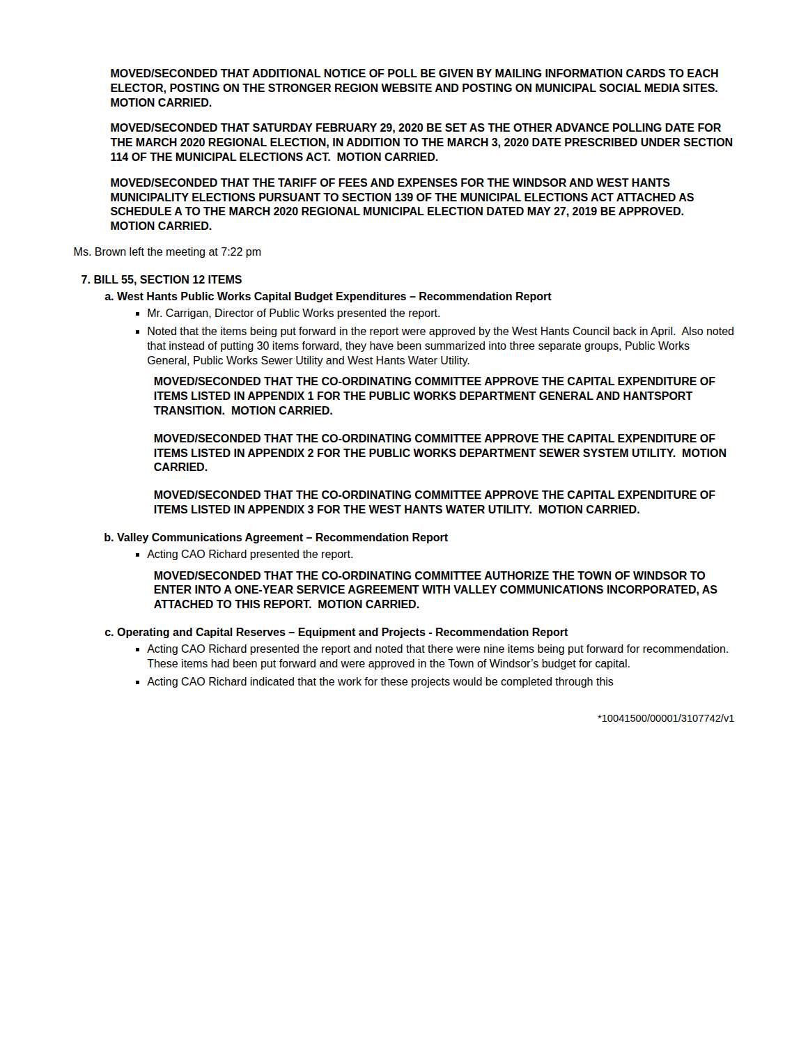MOVED/SECONDED THAT ADDITIONAL NOTICE OF POLL BE GIVEN BY MAILING INFORMATION CARDS TO EACH ELECTOR, POSTING ON THE STRONGER REGION WEBSITE AND POSTING ON MUNICIPAL SOCIAL MEDIA SITES. MOTION CARRIED.
MOVED/SECONDED THAT SATURDAY FEBRUARY 29, 2020 BE SET AS THE OTHER ADVANCE POLLING DATE FOR THE MARCH 2020 REGIONAL ELECTION, IN ADDITION TO THE MARCH 3, 2020 DATE PRESCRIBED UNDER SECTION 114 OF THE MUNICIPAL ELECTIONS ACT. MOTION CARRIED.
MOVED/SECONDED THAT THE TARIFF OF FEES AND EXPENSES FOR THE WINDSOR AND WEST HANTS MUNICIPALITY ELECTIONS PURSUANT TO SECTION 139 OF THE MUNICIPAL ELECTIONS ACT ATTACHED AS SCHEDULE A TO THE MARCH 2020 REGIONAL MUNICIPAL ELECTION DATED MAY 27, 2019 BE APPROVED. MOTION CARRIED.
Ms. Brown left the meeting at 7:22 pm
BILL 55, SECTION 12 ITEMS
West Hants Public Works Capital Budget Expenditures – Recommendation Report
Mr. Carrigan, Director of Public Works presented the report.
Noted that the items being put forward in the report were approved by the West Hants Council back in April. Also noted that instead of putting 30 items forward, they have been summarized into three separate groups, Public Works General, Public Works Sewer Utility and West Hants Water Utility.
MOVED/SECONDED THAT THE CO-ORDINATING COMMITTEE APPROVE THE CAPITAL EXPENDITURE OF ITEMS LISTED IN APPENDIX 1 FOR THE PUBLIC WORKS DEPARTMENT GENERAL AND HANTSPORT TRANSITION. MOTION CARRIED.
MOVED/SECONDED THAT THE CO-ORDINATING COMMITTEE APPROVE THE CAPITAL EXPENDITURE OF ITEMS LISTED IN APPENDIX 2 FOR THE PUBLIC WORKS DEPARTMENT SEWER SYSTEM UTILITY. MOTION CARRIED.
MOVED/SECONDED THAT THE CO-ORDINATING COMMITTEE APPROVE THE CAPITAL EXPENDITURE OF ITEMS LISTED IN APPENDIX 3 FOR THE WEST HANTS WATER UTILITY. MOTION CARRIED.
Valley Communications Agreement – Recommendation Report
Acting CAO Richard presented the report.
MOVED/SECONDED THAT THE CO-ORDINATING COMMITTEE AUTHORIZE THE TOWN OF WINDSOR TO ENTER INTO A ONE-YEAR SERVICE AGREEMENT WITH VALLEY COMMUNICATIONS INCORPORATED, AS ATTACHED TO THIS REPORT. MOTION CARRIED.
Operating and Capital Reserves – Equipment and Projects - Recommendation Report
Acting CAO Richard presented the report and noted that there were nine items being put forward for recommendation. These items had been put forward and were approved in the Town of Windsor’s budget for capital.
Acting CAO Richard indicated that the work for these projects would be completed through this
*10041500/00001/3107742/v1